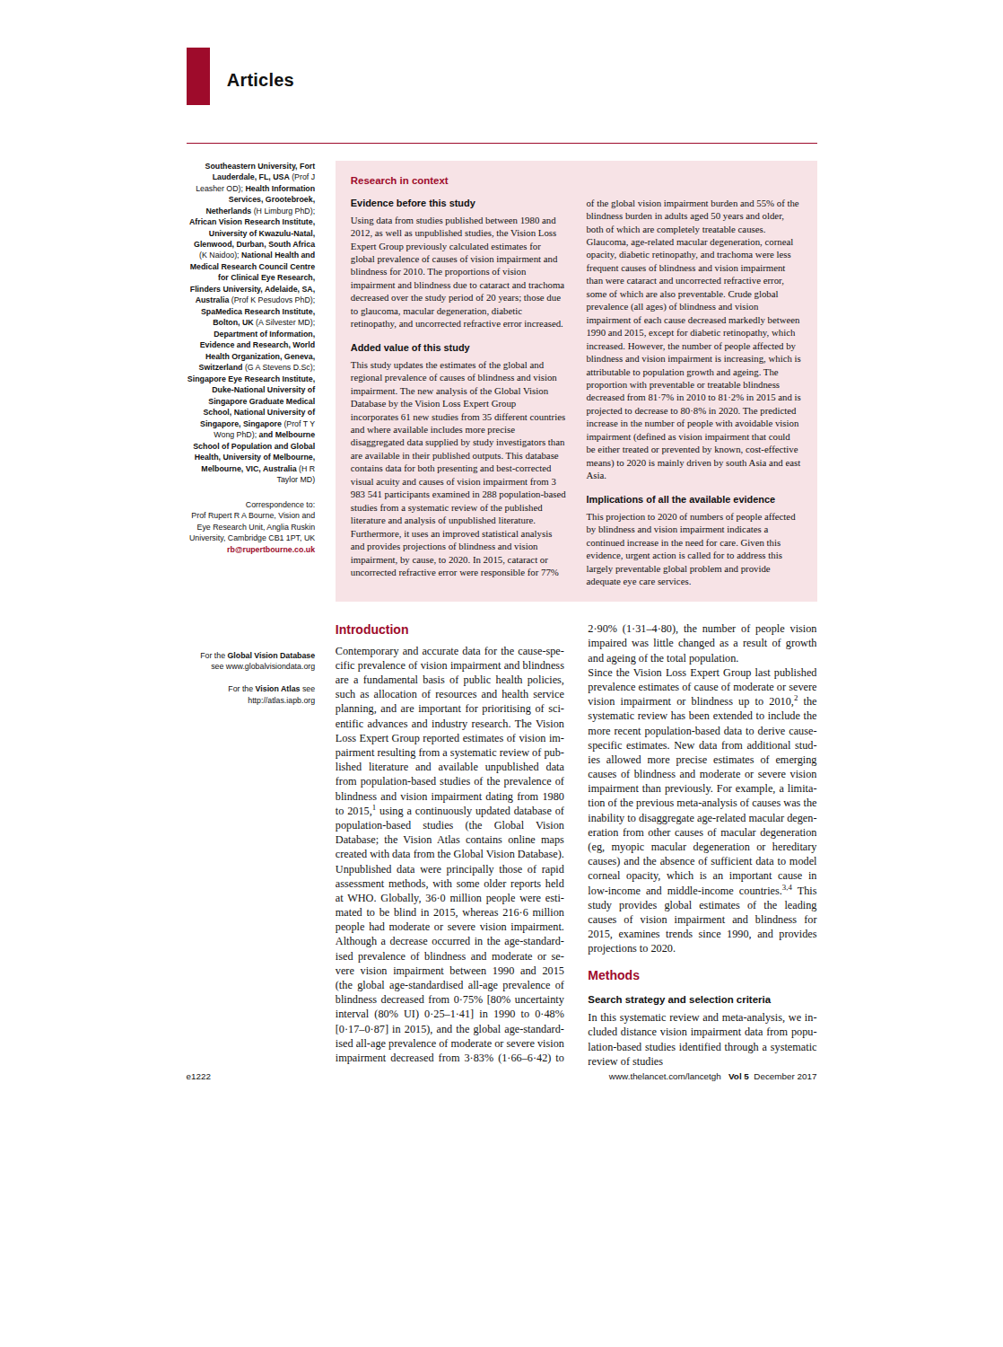Articles
Southeastern University, Fort Lauderdale, FL, USA (Prof J Leasher OD); Health Information Services, Grootebroek, Netherlands (H Limburg PhD); African Vision Research Institute, University of Kwazulu-Natal, Glenwood, Durban, South Africa (K Naidoo); National Health and Medical Research Council Centre for Clinical Eye Research, Flinders University, Adelaide, SA, Australia (Prof K Pesudovs PhD); SpaMedica Research Institute, Bolton, UK (A Silvester MD); Department of Information, Evidence and Research, World Health Organization, Geneva, Switzerland (G A Stevens D.Sc); Singapore Eye Research Institute, Duke-National University of Singapore Graduate Medical School, National University of Singapore, Singapore (Prof T Y Wong PhD); and Melbourne School of Population and Global Health, University of Melbourne, Melbourne, VIC, Australia (H R Taylor MD)
Correspondence to:
Prof Rupert R A Bourne, Vision and Eye Research Unit, Anglia Ruskin University, Cambridge CB1 1PT, UK
rb@rupertbourne.co.uk
For the Global Vision Database see www.globalvisiondata.org
For the Vision Atlas see http://atlas.iapb.org
Research in context
Evidence before this study
Using data from studies published between 1980 and 2012, as well as unpublished studies, the Vision Loss Expert Group previously calculated estimates for global prevalence of causes of vision impairment and blindness for 2010. The proportions of vision impairment and blindness due to cataract and trachoma decreased over the study period of 20 years; those due to glaucoma, macular degeneration, diabetic retinopathy, and uncorrected refractive error increased.
Added value of this study
This study updates the estimates of the global and regional prevalence of causes of blindness and vision impairment. The new analysis of the Global Vision Database by the Vision Loss Expert Group incorporates 61 new studies from 35 different countries and where available includes more precise disaggregated data supplied by study investigators than are available in their published outputs. This database contains data for both presenting and best-corrected visual acuity and causes of vision impairment from 3 983 541 participants examined in 288 population-based studies from a systematic review of the published literature and analysis of unpublished literature. Furthermore, it uses an improved statistical analysis and provides projections of blindness and vision impairment, by cause, to 2020. In 2015, cataract or uncorrected refractive error were responsible for 77% of the global vision impairment burden and 55% of the blindness burden in adults aged 50 years and older, both of which are completely treatable causes. Glaucoma, age-related macular degeneration, corneal opacity, diabetic retinopathy, and trachoma were less frequent causes of blindness and vision impairment than were cataract and uncorrected refractive error, some of which are also preventable. Crude global prevalence (all ages) of blindness and vision impairment of each cause decreased markedly between 1990 and 2015, except for diabetic retinopathy, which increased. However, the number of people affected by blindness and vision impairment is increasing, which is attributable to population growth and ageing. The proportion with preventable or treatable blindness decreased from 81·7% in 2010 to 81·2% in 2015 and is projected to decrease to 80·8% in 2020. The predicted increase in the number of people with avoidable vision impairment (defined as vision impairment that could be either treated or prevented by known, cost-effective means) to 2020 is mainly driven by south Asia and east Asia.
Implications of all the available evidence
This projection to 2020 of numbers of people affected by blindness and vision impairment indicates a continued increase in the need for care. Given this evidence, urgent action is called for to address this largely preventable global problem and provide adequate eye care services.
Introduction
Contemporary and accurate data for the cause-specific prevalence of vision impairment and blindness are a fundamental basis of public health policies, such as allocation of resources and health service planning, and are important for prioritising of scientific advances and industry research. The Vision Loss Expert Group reported estimates of vision impairment resulting from a systematic review of published literature and available unpublished data from population-based studies of the prevalence of blindness and vision impairment dating from 1980 to 2015,1 using a continuously updated database of population-based studies (the Global Vision Database; the Vision Atlas contains online maps created with data from the Global Vision Database). Unpublished data were principally those of rapid assessment methods, with some older reports held at WHO. Globally, 36·0 million people were estimated to be blind in 2015, whereas 216·6 million people had moderate or severe vision impairment. Although a decrease occurred in the age-standardised prevalence of blindness and moderate or severe vision impairment between 1990 and 2015 (the global age-standardised all-age prevalence of blindness decreased from 0·75% [80% uncertainty interval (80% UI) 0·25–1·41] in 1990 to 0·48% [0·17–0·87] in 2015), and the global age-standardised all-age prevalence of moderate or severe vision impairment decreased from 3·83% (1·66–6·42) to 2·90% (1·31–4·80), the number of people vision impaired was little changed as a result of growth and ageing of the total population.
Since the Vision Loss Expert Group last published prevalence estimates of cause of moderate or severe vision impairment or blindness up to 2010,2 the systematic review has been extended to include the more recent population-based data to derive cause-specific estimates. New data from additional studies allowed more precise estimates of emerging causes of blindness and moderate or severe vision impairment than previously. For example, a limitation of the previous meta-analysis of causes was the inability to disaggregate age-related macular degeneration from other causes of macular degeneration (eg, myopic macular degeneration or hereditary causes) and the absence of sufficient data to model corneal opacity, which is an important cause in low-income and middle-income countries.3,4 This study provides global estimates of the leading causes of vision impairment and blindness for 2015, examines trends since 1990, and provides projections to 2020.
Methods
Search strategy and selection criteria
In this systematic review and meta-analysis, we included distance vision impairment data from population-based studies identified through a systematic review of studies
e1222
www.thelancet.com/lancetgh Vol 5 December 2017